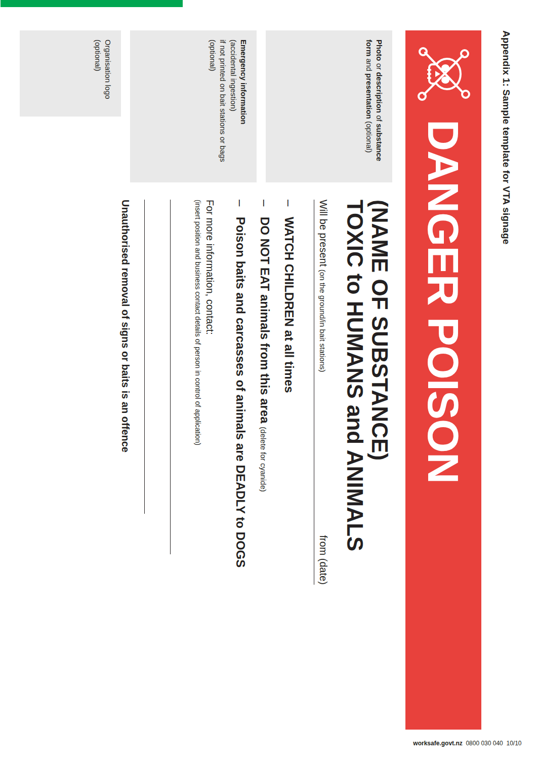Appendix 1: Sample template for VTA signage
DANGER POISON
Photo or description of substance form and presentation (optional)
Emergency information
(accidental ingestion)
if not printed on bait stations or bags (optional)
Organisation logo (optional)
(NAME OF SUBSTANCE)
TOXIC to HUMANS and ANIMALS
Will be present (on the ground/in bait stations) from (date)
WATCH CHILDREN at all times
DO NOT EAT animals from this area (delete for cyanide)
Poison baits and carcasses of animals are DEADLY to DOGS
For more information, contact: (insert position and business contact details of person in control of application)
Unauthorised removal of signs or baits is an offence
worksafe.govt.nz 0800 030 040 10/10